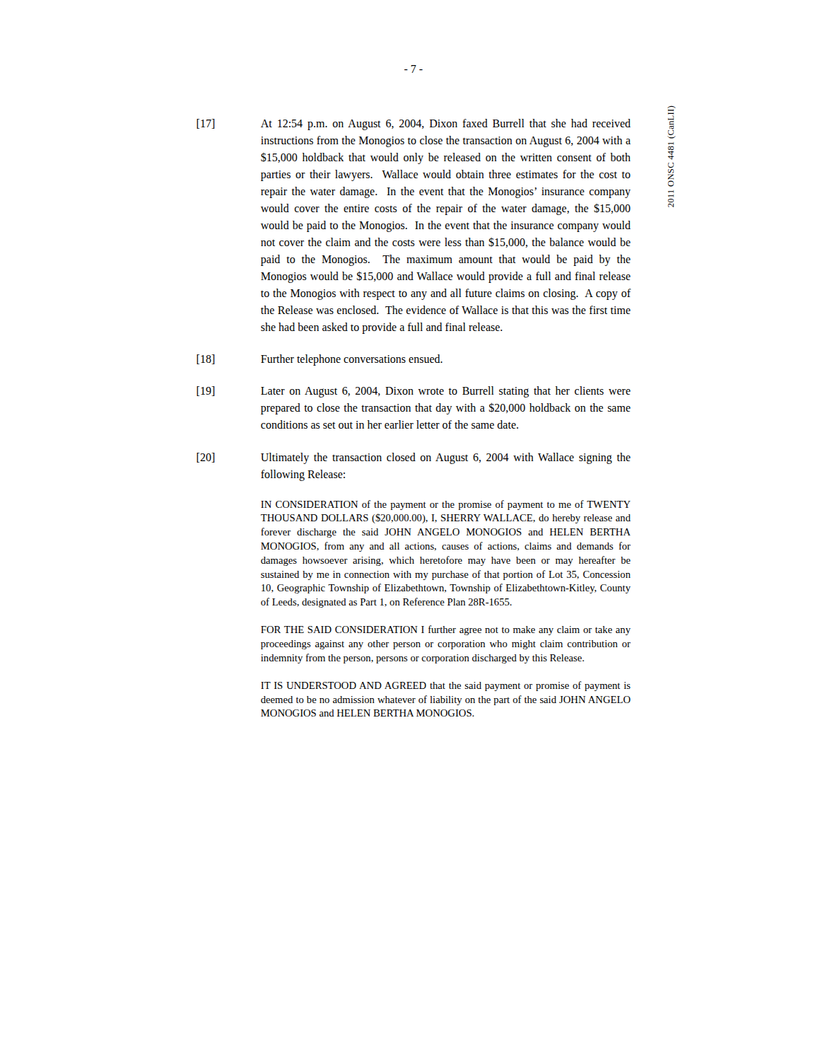- 7 -
2011 ONSC 4481 (CanLII)
[17] At 12:54 p.m. on August 6, 2004, Dixon faxed Burrell that she had received instructions from the Monogios to close the transaction on August 6, 2004 with a $15,000 holdback that would only be released on the written consent of both parties or their lawyers. Wallace would obtain three estimates for the cost to repair the water damage. In the event that the Monogios’ insurance company would cover the entire costs of the repair of the water damage, the $15,000 would be paid to the Monogios. In the event that the insurance company would not cover the claim and the costs were less than $15,000, the balance would be paid to the Monogios. The maximum amount that would be paid by the Monogios would be $15,000 and Wallace would provide a full and final release to the Monogios with respect to any and all future claims on closing. A copy of the Release was enclosed. The evidence of Wallace is that this was the first time she had been asked to provide a full and final release.
[18] Further telephone conversations ensued.
[19] Later on August 6, 2004, Dixon wrote to Burrell stating that her clients were prepared to close the transaction that day with a $20,000 holdback on the same conditions as set out in her earlier letter of the same date.
[20] Ultimately the transaction closed on August 6, 2004 with Wallace signing the following Release:
IN CONSIDERATION of the payment or the promise of payment to me of TWENTY THOUSAND DOLLARS ($20,000.00), I, SHERRY WALLACE, do hereby release and forever discharge the said JOHN ANGELO MONOGIOS and HELEN BERTHA MONOGIOS, from any and all actions, causes of actions, claims and demands for damages howsoever arising, which heretofore may have been or may hereafter be sustained by me in connection with my purchase of that portion of Lot 35, Concession 10, Geographic Township of Elizabethtown, Township of Elizabethtown-Kitley, County of Leeds, designated as Part 1, on Reference Plan 28R-1655.
FOR THE SAID CONSIDERATION I further agree not to make any claim or take any proceedings against any other person or corporation who might claim contribution or indemnity from the person, persons or corporation discharged by this Release.
IT IS UNDERSTOOD AND AGREED that the said payment or promise of payment is deemed to be no admission whatever of liability on the part of the said JOHN ANGELO MONOGIOS and HELEN BERTHA MONOGIOS.